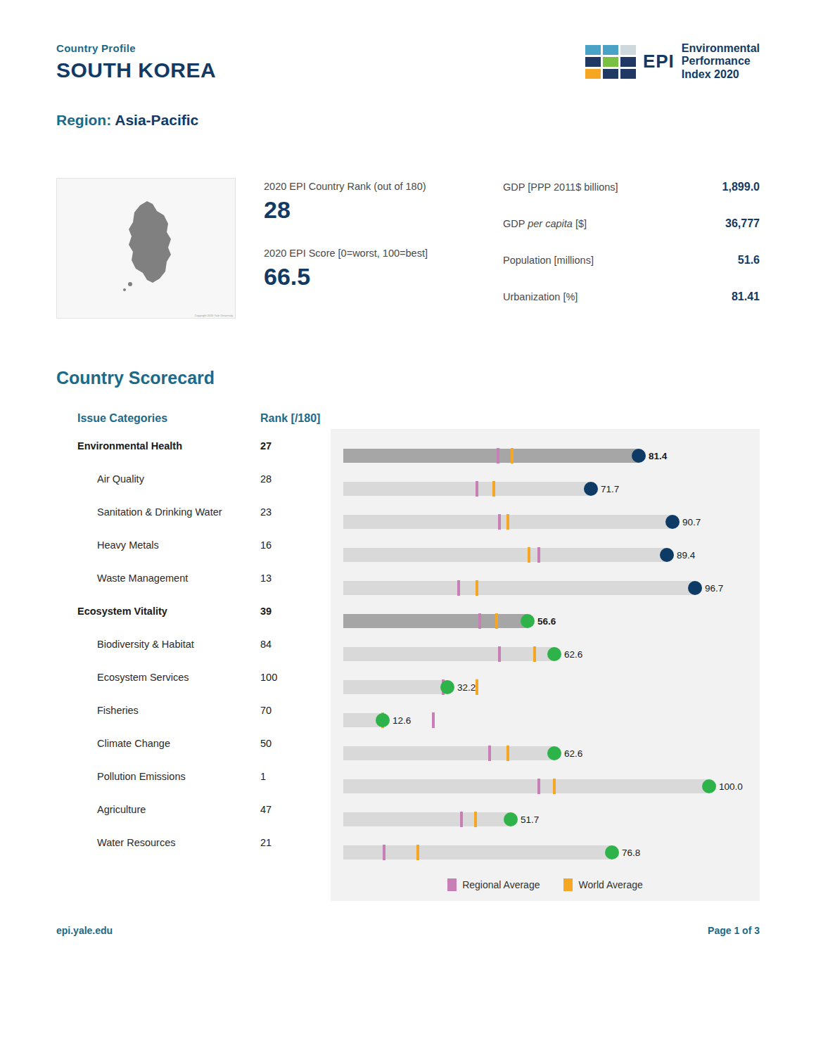Country Profile
SOUTH KOREA
EPI
Environmental
Performance
Index 2020
Region: Asia-Pacific
Copyright 2020 Yale University
2020 EPI Country Rank (out of 180)
28
2020 EPI Score [0=worst, 100=best]
66.5
GDP [PPP 2011$ billions] 1,899.0
GDP per capita [$] 36,777
Population [millions] 51.6
Urbanization [%] 81.41
Country Scorecard
Issue Categories
Rank [/180]
Environmental Health
Air Quality
Sanitation & Drinking Water
Heavy Metals
Waste Management
Ecosystem Vitality
Biodiversity & Habitat
Ecosystem Services
Fisheries
Climate Change
Pollution Emissions
Agriculture
Water Resources
27
28
23
16
13
39
84
100
70
50
1
47
21
81.4
71.7
90.7
89.4
96.7
56.6
62.6
32.2
12.6
62.6
100.0
51.7
76.8
Regional Average World Average
epi.yale.edu Page 1 of 3